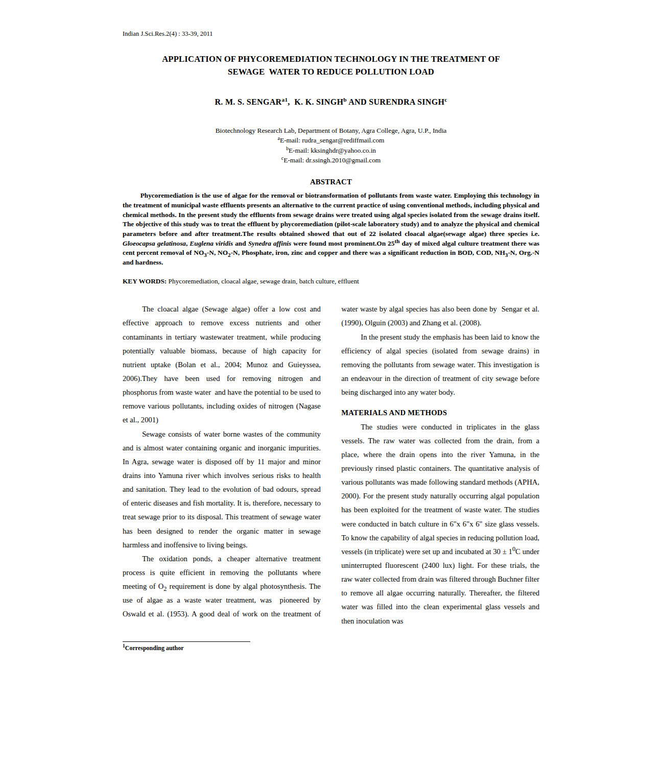Indian J.Sci.Res.2(4) : 33-39, 2011
Application of Phycoremediation Technology in the Treatment of
Sewage Water to Reduce Pollution Load
R. M. S. SENGARa1, K. K. SINGHb AND SURENDRA SINGHc
Biotechnology Research Lab, Department of Botany, Agra College, Agra, U.P., India
aE-mail: rudra_sengar@rediffmail.com
bE-mail: kksinghdr@yahoo.co.in
cE-mail: dr.ssingh.2010@gmail.com
ABSTRACT
Phycoremediation is the use of algae for the removal or biotransformation of pollutants from waste water. Employing this technology in the treatment of municipal waste effluents presents an alternative to the current practice of using conventional methods, including physical and chemical methods. In the present study the effluents from sewage drains were treated using algal species isolated from the sewage drains itself. The objective of this study was to treat the effluent by phycoremediation (pilot-scale laboratory study) and to analyze the physical and chemical parameters before and after treatment.The results obtained showed that out of 22 isolated cloacal algae(sewage algae) three species i.e. Gloeocapsa gelatinosa, Euglena viridis and Synedra affinis were found most prominent.On 25th day of mixed algal culture treatment there was cent percent removal of NO3-N, NO2-N, Phosphate, iron, zinc and copper and there was a significant reduction in BOD, COD, NH3-N, Org.-N and hardness.
KEY WORDS: Phycoremediation, cloacal algae, sewage drain, batch culture, effluent
The cloacal algae (Sewage algae) offer a low cost and effective approach to remove excess nutrients and other contaminants in tertiary wastewater treatment, while producing potentially valuable biomass, because of high capacity for nutrient uptake (Bolan et al., 2004; Munoz and Guieyssea, 2006).They have been used for removing nitrogen and phosphorus from waste water and have the potential to be used to remove various pollutants, including oxides of nitrogen (Nagase et al., 2001)
Sewage consists of water borne wastes of the community and is almost water containing organic and inorganic impurities. In Agra, sewage water is disposed off by 11 major and minor drains into Yamuna river which involves serious risks to health and sanitation. They lead to the evolution of bad odours, spread of enteric diseases and fish mortality. It is, therefore, necessary to treat sewage prior to its disposal. This treatment of sewage water has been designed to render the organic matter in sewage harmless and inoffensive to living beings.
The oxidation ponds, a cheaper alternative treatment process is quite efficient in removing the pollutants where meeting of O2 requirement is done by algal photosynthesis. The use of algae as a waste water treatment, was pioneered by Oswald et al. (1953). A good deal of work on the treatment of water waste by algal species has also been done by Sengar et al. (1990), Olguin (2003) and Zhang et al. (2008).
In the present study the emphasis has been laid to know the efficiency of algal species (isolated from sewage drains) in removing the pollutants from sewage water. This investigation is an endeavour in the direction of treatment of city sewage before being discharged into any water body.
MATERIALS AND METHODS
The studies were conducted in triplicates in the glass vessels. The raw water was collected from the drain, from a place, where the drain opens into the river Yamuna, in the previously rinsed plastic containers. The quantitative analysis of various pollutants was made following standard methods (APHA, 2000). For the present study naturally occurring algal population has been exploited for the treatment of waste water. The studies were conducted in batch culture in 6"x 6"x 6" size glass vessels. To know the capability of algal species in reducing pollution load, vessels (in triplicate) were set up and incubated at 30 ± 10C under uninterrupted fluorescent (2400 lux) light. For these trials, the raw water collected from drain was filtered through Buchner filter to remove all algae occurring naturally. Thereafter, the filtered water was filled into the clean experimental glass vessels and then inoculation was
1Corresponding author